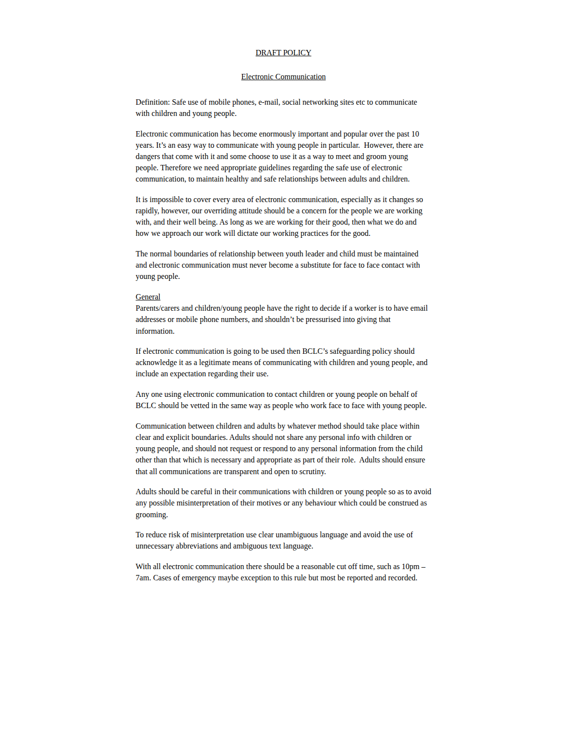DRAFT POLICY
Electronic Communication
Definition: Safe use of mobile phones, e-mail, social networking sites etc to communicate with children and young people.
Electronic communication has become enormously important and popular over the past 10 years. It’s an easy way to communicate with young people in particular. However, there are dangers that come with it and some choose to use it as a way to meet and groom young people. Therefore we need appropriate guidelines regarding the safe use of electronic communication, to maintain healthy and safe relationships between adults and children.
It is impossible to cover every area of electronic communication, especially as it changes so rapidly, however, our overriding attitude should be a concern for the people we are working with, and their well being. As long as we are working for their good, then what we do and how we approach our work will dictate our working practices for the good.
The normal boundaries of relationship between youth leader and child must be maintained and electronic communication must never become a substitute for face to face contact with young people.
General
Parents/carers and children/young people have the right to decide if a worker is to have email addresses or mobile phone numbers, and shouldn’t be pressurised into giving that information.
If electronic communication is going to be used then BCLC’s safeguarding policy should acknowledge it as a legitimate means of communicating with children and young people, and include an expectation regarding their use.
Any one using electronic communication to contact children or young people on behalf of BCLC should be vetted in the same way as people who work face to face with young people.
Communication between children and adults by whatever method should take place within clear and explicit boundaries. Adults should not share any personal info with children or young people, and should not request or respond to any personal information from the child other than that which is necessary and appropriate as part of their role. Adults should ensure that all communications are transparent and open to scrutiny.
Adults should be careful in their communications with children or young people so as to avoid any possible misinterpretation of their motives or any behaviour which could be construed as grooming.
To reduce risk of misinterpretation use clear unambiguous language and avoid the use of unnecessary abbreviations and ambiguous text language.
With all electronic communication there should be a reasonable cut off time, such as 10pm – 7am. Cases of emergency maybe exception to this rule but most be reported and recorded.